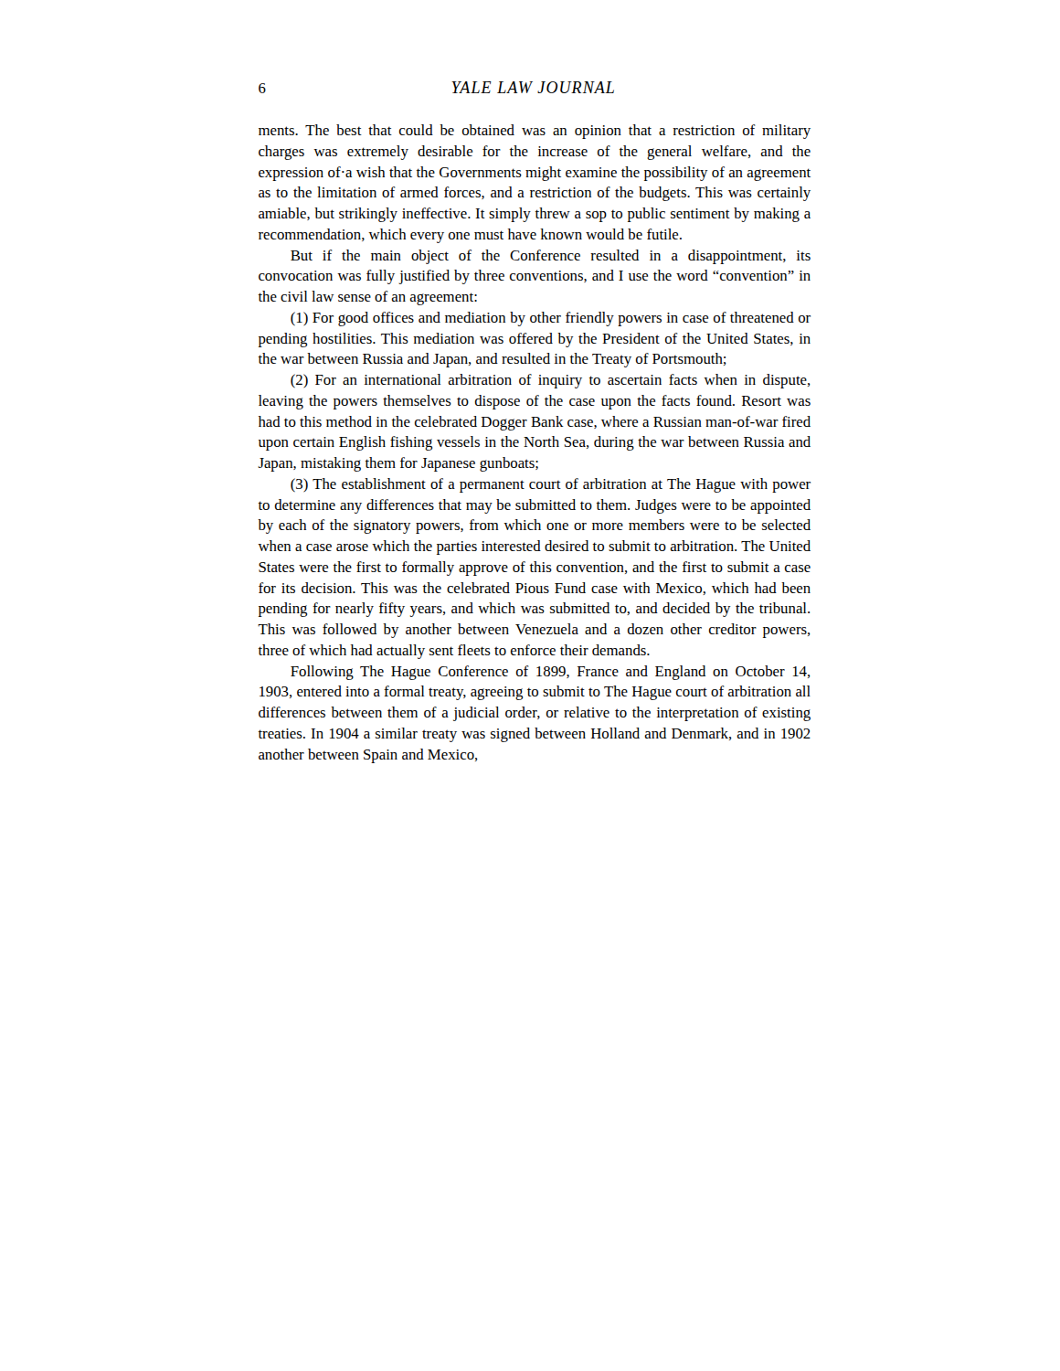6
YALE LAW JOURNAL
ments. The best that could be obtained was an opinion that a restriction of military charges was extremely desirable for the increase of the general welfare, and the expression of·a wish that the Governments might examine the possibility of an agreement as to the limitation of armed forces, and a restriction of the budgets. This was certainly amiable, but strikingly ineffective. It simply threw a sop to public sentiment by making a recom­mendation, which every one must have known would be futile.
But if the main object of the Conference resulted in a disap­pointment, its convocation was fully justified by three conven­tions, and I use the word “convention” in the civil law sense of an agreement:
(1) For good offices and mediation by other friendly powers in case of threatened or pending hostilities. This mediation was offered by the President of the United States, in the war between Russia and Japan, and resulted in the Treaty of Portsmouth;
(2) For an international arbitration of inquiry to ascertain facts when in dispute, leaving the powers themselves to dispose of the case upon the facts found. Resort was had to this method in the celebrated Dogger Bank case, where a Russian man-of-war fired upon certain English fishing vessels in the North Sea, during the war between Russia and Japan, mistaking them for Japanese gunboats;
(3) The establishment of a permanent court of arbitration at The Hague with power to determine any differences that may be submitted to them. Judges were to be appointed by each of the signatory powers, from which one or more members were to be selected when a case arose which the parties interested desired to submit to arbitration. The United States were the first to formally approve of this convention, and the first to submit a case for its decision. This was the celebrated Pious Fund case with Mexico, which had been pending for nearly fifty years, and which was submitted to, and decided by the tribunal. This was followed by another between Venezuela and a dozen other creditor powers, three of which had actually sent fleets to enforce their demands.
Following The Hague Conference of 1899, France and England on October 14, 1903, entered into a formal treaty, agreeing to submit to The Hague court of arbitration all differences between them of a judicial order, or relative to the interpretation of exist­ing treaties. In 1904 a similar treaty was signed between Holland and Denmark, and in 1902 another between Spain and Mexico,